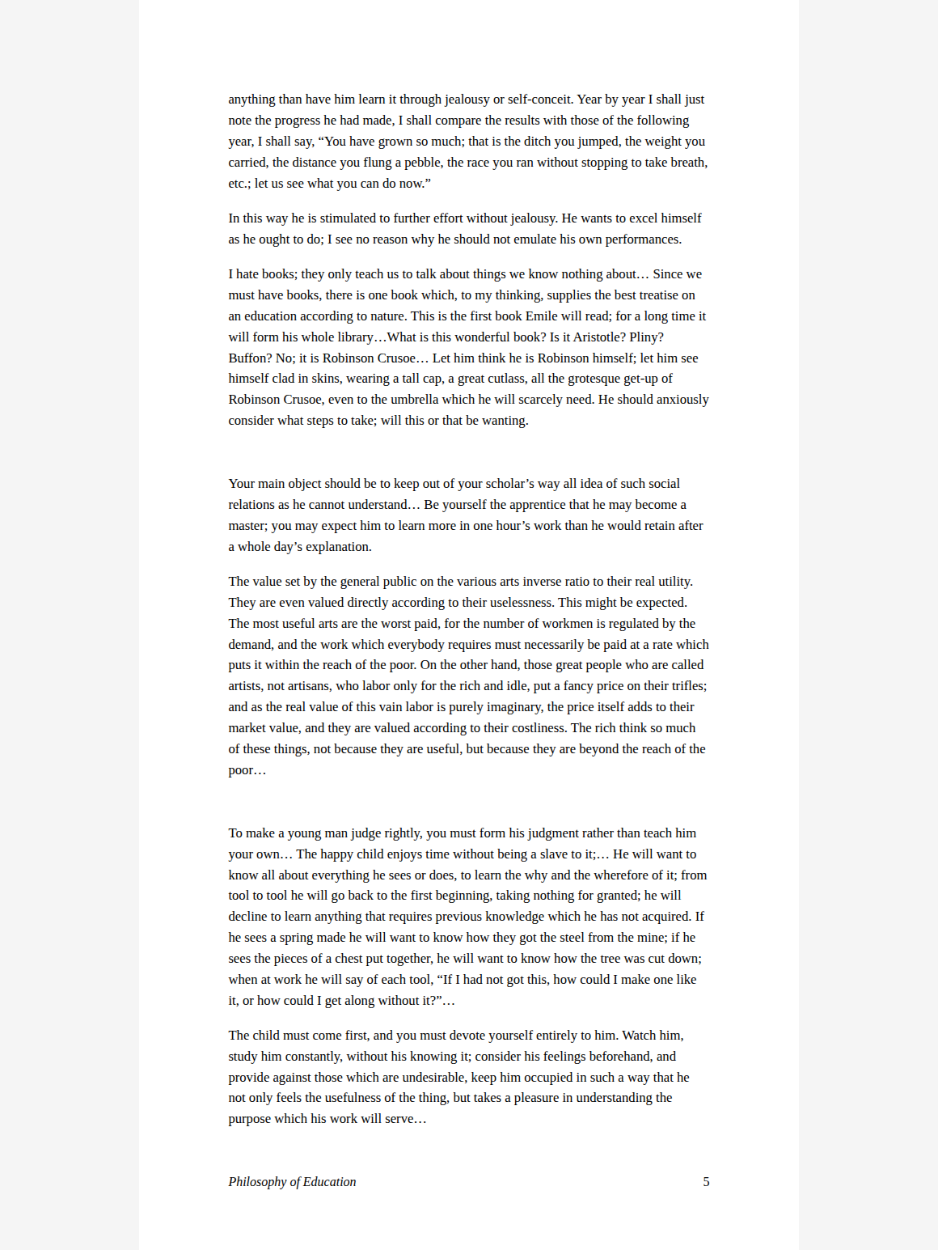anything than have him learn it through jealousy or self-conceit. Year by year I shall just note the progress he had made, I shall compare the results with those of the following year, I shall say, “You have grown so much; that is the ditch you jumped, the weight you carried, the distance you flung a pebble, the race you ran without stopping to take breath, etc.; let us see what you can do now.”
In this way he is stimulated to further effort without jealousy. He wants to excel himself as he ought to do; I see no reason why he should not emulate his own performances.
I hate books; they only teach us to talk about things we know nothing about… Since we must have books, there is one book which, to my thinking, supplies the best treatise on an education according to nature. This is the first book Emile will read; for a long time it will form his whole library…What is this wonderful book? Is it Aristotle? Pliny? Buffon? No; it is Robinson Crusoe… Let him think he is Robinson himself; let him see himself clad in skins, wearing a tall cap, a great cutlass, all the grotesque get-up of Robinson Crusoe, even to the umbrella which he will scarcely need. He should anxiously consider what steps to take; will this or that be wanting.
Your main object should be to keep out of your scholar’s way all idea of such social relations as he cannot understand… Be yourself the apprentice that he may become a master; you may expect him to learn more in one hour’s work than he would retain after a whole day’s explanation.
The value set by the general public on the various arts inverse ratio to their real utility. They are even valued directly according to their uselessness. This might be expected. The most useful arts are the worst paid, for the number of workmen is regulated by the demand, and the work which everybody requires must necessarily be paid at a rate which puts it within the reach of the poor. On the other hand, those great people who are called artists, not artisans, who labor only for the rich and idle, put a fancy price on their trifles; and as the real value of this vain labor is purely imaginary, the price itself adds to their market value, and they are valued according to their costliness. The rich think so much of these things, not because they are useful, but because they are beyond the reach of the poor…
To make a young man judge rightly, you must form his judgment rather than teach him your own… The happy child enjoys time without being a slave to it;… He will want to know all about everything he sees or does, to learn the why and the wherefore of it; from tool to tool he will go back to the first beginning, taking nothing for granted; he will decline to learn anything that requires previous knowledge which he has not acquired. If he sees a spring made he will want to know how they got the steel from the mine; if he sees the pieces of a chest put together, he will want to know how the tree was cut down; when at work he will say of each tool, “If I had not got this, how could I make one like it, or how could I get along without it?”…
The child must come first, and you must devote yourself entirely to him. Watch him, study him constantly, without his knowing it; consider his feelings beforehand, and provide against those which are undesirable, keep him occupied in such a way that he not only feels the usefulness of the thing, but takes a pleasure in understanding the purpose which his work will serve…
Philosophy of Education 5